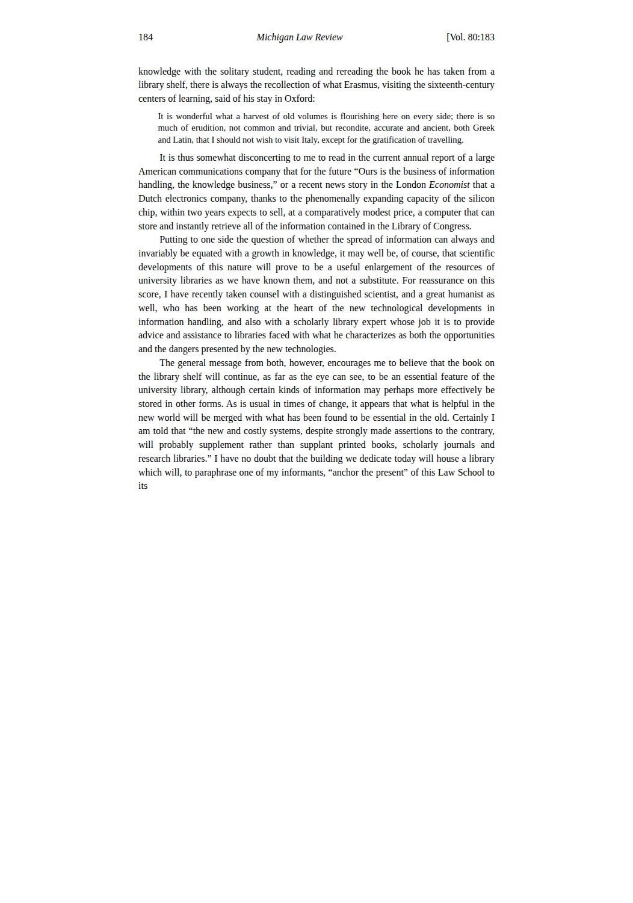184 Michigan Law Review [Vol. 80:183
knowledge with the solitary student, reading and rereading the book he has taken from a library shelf, there is always the recollection of what Erasmus, visiting the sixteenth-century centers of learning, said of his stay in Oxford:
It is wonderful what a harvest of old volumes is flourishing here on every side; there is so much of erudition, not common and trivial, but recondite, accurate and ancient, both Greek and Latin, that I should not wish to visit Italy, except for the gratification of travelling.
It is thus somewhat disconcerting to me to read in the current annual report of a large American communications company that for the future “Ours is the business of information handling, the knowledge business,” or a recent news story in the London Economist that a Dutch electronics company, thanks to the phenomenally expanding capacity of the silicon chip, within two years expects to sell, at a comparatively modest price, a computer that can store and instantly retrieve all of the information contained in the Library of Congress.
Putting to one side the question of whether the spread of information can always and invariably be equated with a growth in knowledge, it may well be, of course, that scientific developments of this nature will prove to be a useful enlargement of the resources of university libraries as we have known them, and not a substitute. For reassurance on this score, I have recently taken counsel with a distinguished scientist, and a great humanist as well, who has been working at the heart of the new technological developments in information handling, and also with a scholarly library expert whose job it is to provide advice and assistance to libraries faced with what he characterizes as both the opportunities and the dangers presented by the new technologies.
The general message from both, however, encourages me to believe that the book on the library shelf will continue, as far as the eye can see, to be an essential feature of the university library, although certain kinds of information may perhaps more effectively be stored in other forms. As is usual in times of change, it appears that what is helpful in the new world will be merged with what has been found to be essential in the old. Certainly I am told that “the new and costly systems, despite strongly made assertions to the contrary, will probably supplement rather than supplant printed books, scholarly journals and research libraries.” I have no doubt that the building we dedicate today will house a library which will, to paraphrase one of my informants, “anchor the present” of this Law School to its